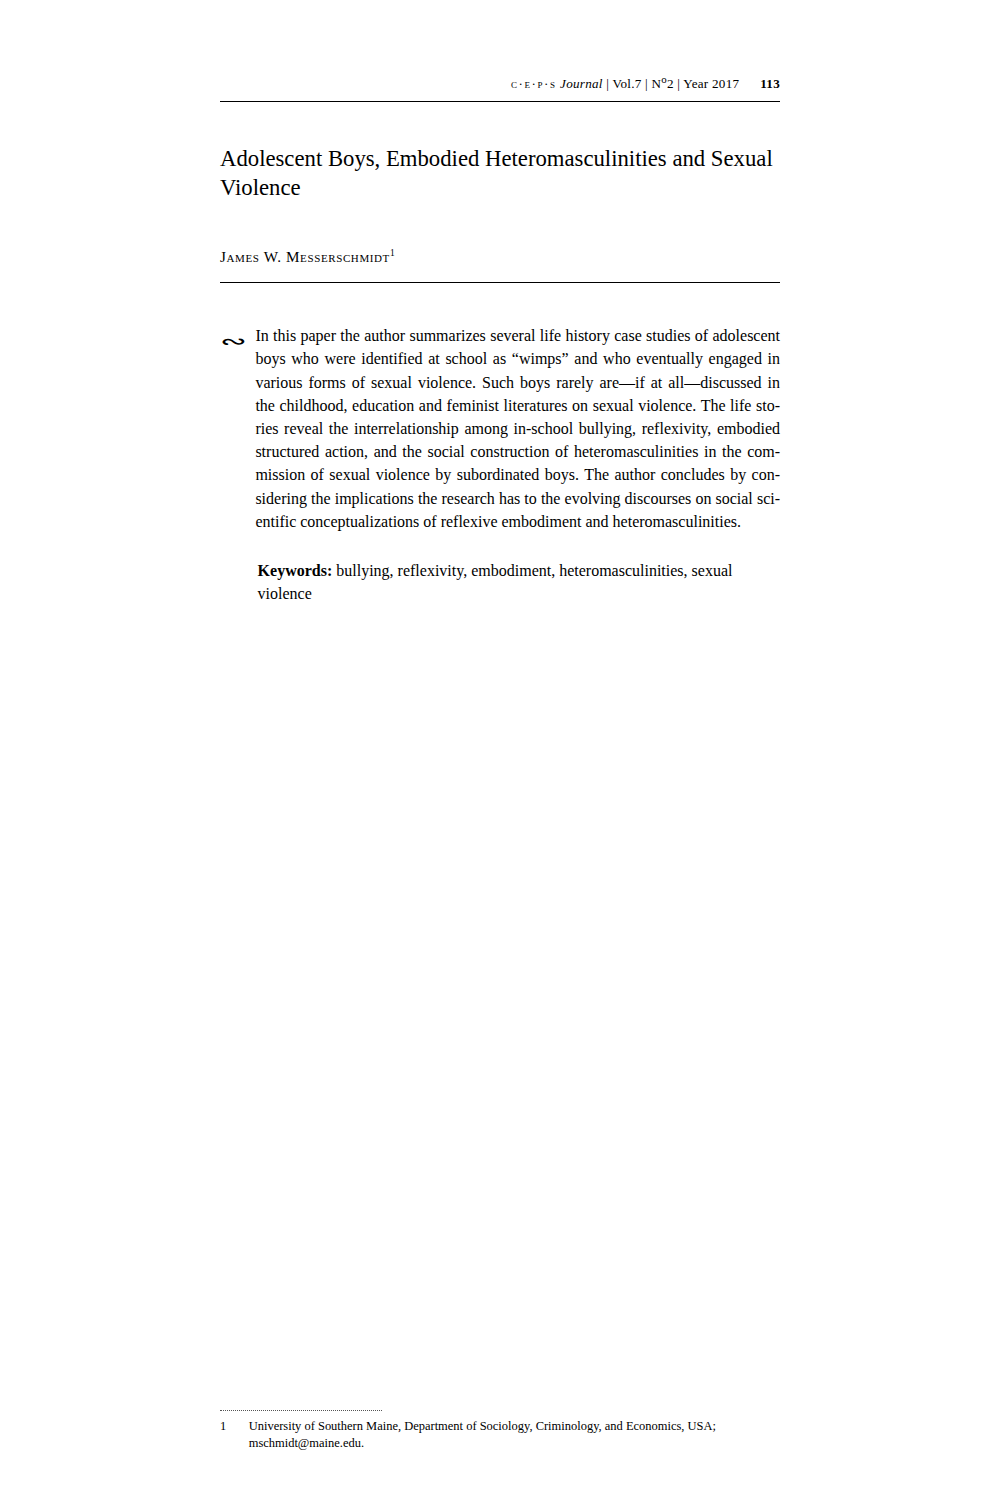c·e·p·s Journal | Vol.7 | No2 | Year 2017113
Adolescent Boys, Embodied Heteromasculinities and Sexual Violence
James W. Messerschmidt1
∾
In this paper the author summarizes several life history case studies of adolescent boys who were identified at school as “wimps” and who eventually engaged in various forms of sexual violence. Such boys rarely are—if at all—discussed in the childhood, education and feminist literatures on sexual violence. The life stories reveal the interrelationship among in-school bullying, reflexivity, embodied structured action, and the social construction of heteromasculinities in the commission of sexual violence by subordinated boys. The author concludes by considering the implications the research has to the evolving discourses on social scientific conceptualizations of reflexive embodiment and heteromasculinities.
Keywords: bullying, reflexivity, embodiment, heteromasculinities, sexual violence
| 1 | University of Southern Maine, Department of Sociology, Criminology, and Economics, USA; mschmidt@maine.edu . |